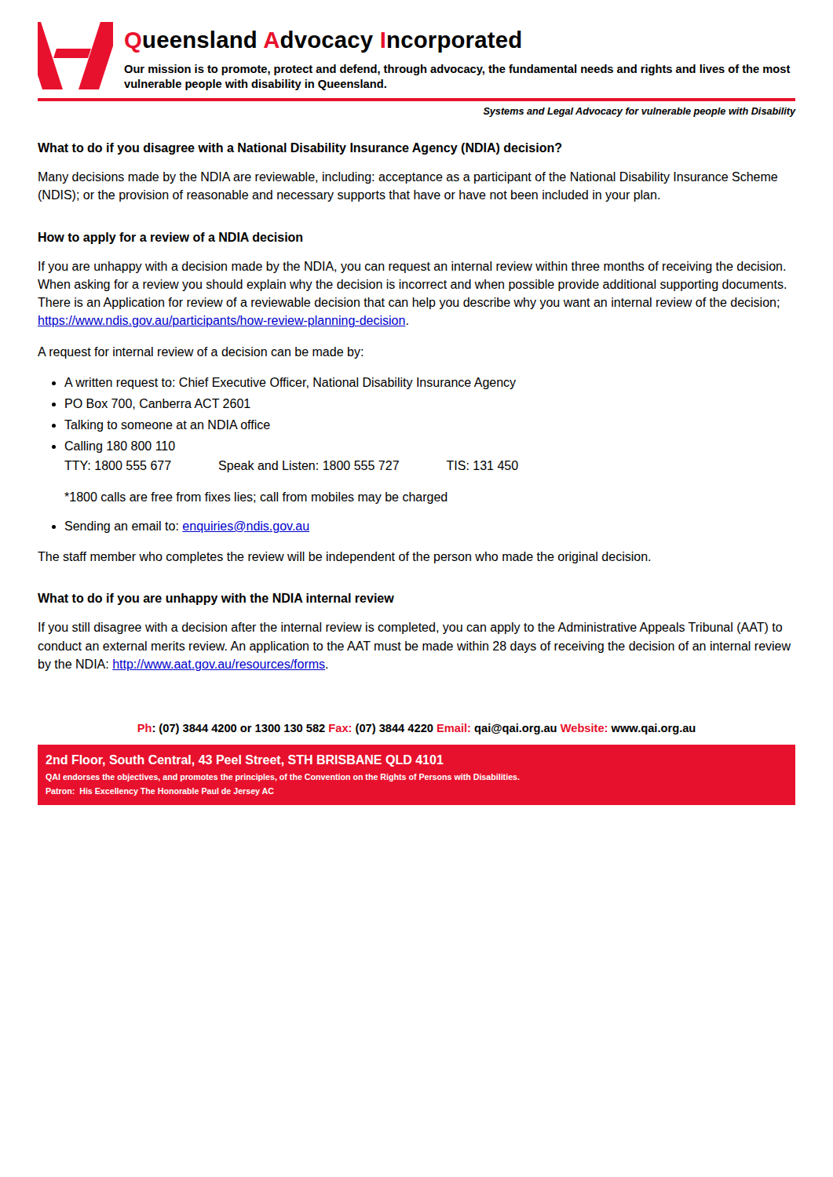Queensland Advocacy Incorporated
Our mission is to promote, protect and defend, through advocacy, the fundamental needs and rights and lives of the most vulnerable people with disability in Queensland.
Systems and Legal Advocacy for vulnerable people with Disability
What to do if you disagree with a National Disability Insurance Agency (NDIA) decision?
Many decisions made by the NDIA are reviewable, including: acceptance as a participant of the National Disability Insurance Scheme (NDIS); or the provision of reasonable and necessary supports that have or have not been included in your plan.
How to apply for a review of a NDIA decision
If you are unhappy with a decision made by the NDIA, you can request an internal review within three months of receiving the decision. When asking for a review you should explain why the decision is incorrect and when possible provide additional supporting documents. There is an Application for review of a reviewable decision that can help you describe why you want an internal review of the decision; https://www.ndis.gov.au/participants/how-review-planning-decision.
A request for internal review of a decision can be made by:
A written request to: Chief Executive Officer, National Disability Insurance Agency
PO Box 700, Canberra ACT 2601
Talking to someone at an NDIA office
Calling 180 800 110 TTY: 1800 555 677 Speak and Listen: 1800 555 727 TIS: 131 450
*1800 calls are free from fixes lies; call from mobiles may be charged
Sending an email to: enquiries@ndis.gov.au
The staff member who completes the review will be independent of the person who made the original decision.
What to do if you are unhappy with the NDIA internal review
If you still disagree with a decision after the internal review is completed, you can apply to the Administrative Appeals Tribunal (AAT) to conduct an external merits review. An application to the AAT must be made within 28 days of receiving the decision of an internal review by the NDIA: http://www.aat.gov.au/resources/forms.
Ph: (07) 3844 4200 or 1300 130 582 Fax: (07) 3844 4220 Email: qai@qai.org.au Website: www.qai.org.au
2nd Floor, South Central, 43 Peel Street, STH BRISBANE QLD 4101
QAI endorses the objectives, and promotes the principles, of the Convention on the Rights of Persons with Disabilities.
Patron: His Excellency The Honorable Paul de Jersey AC